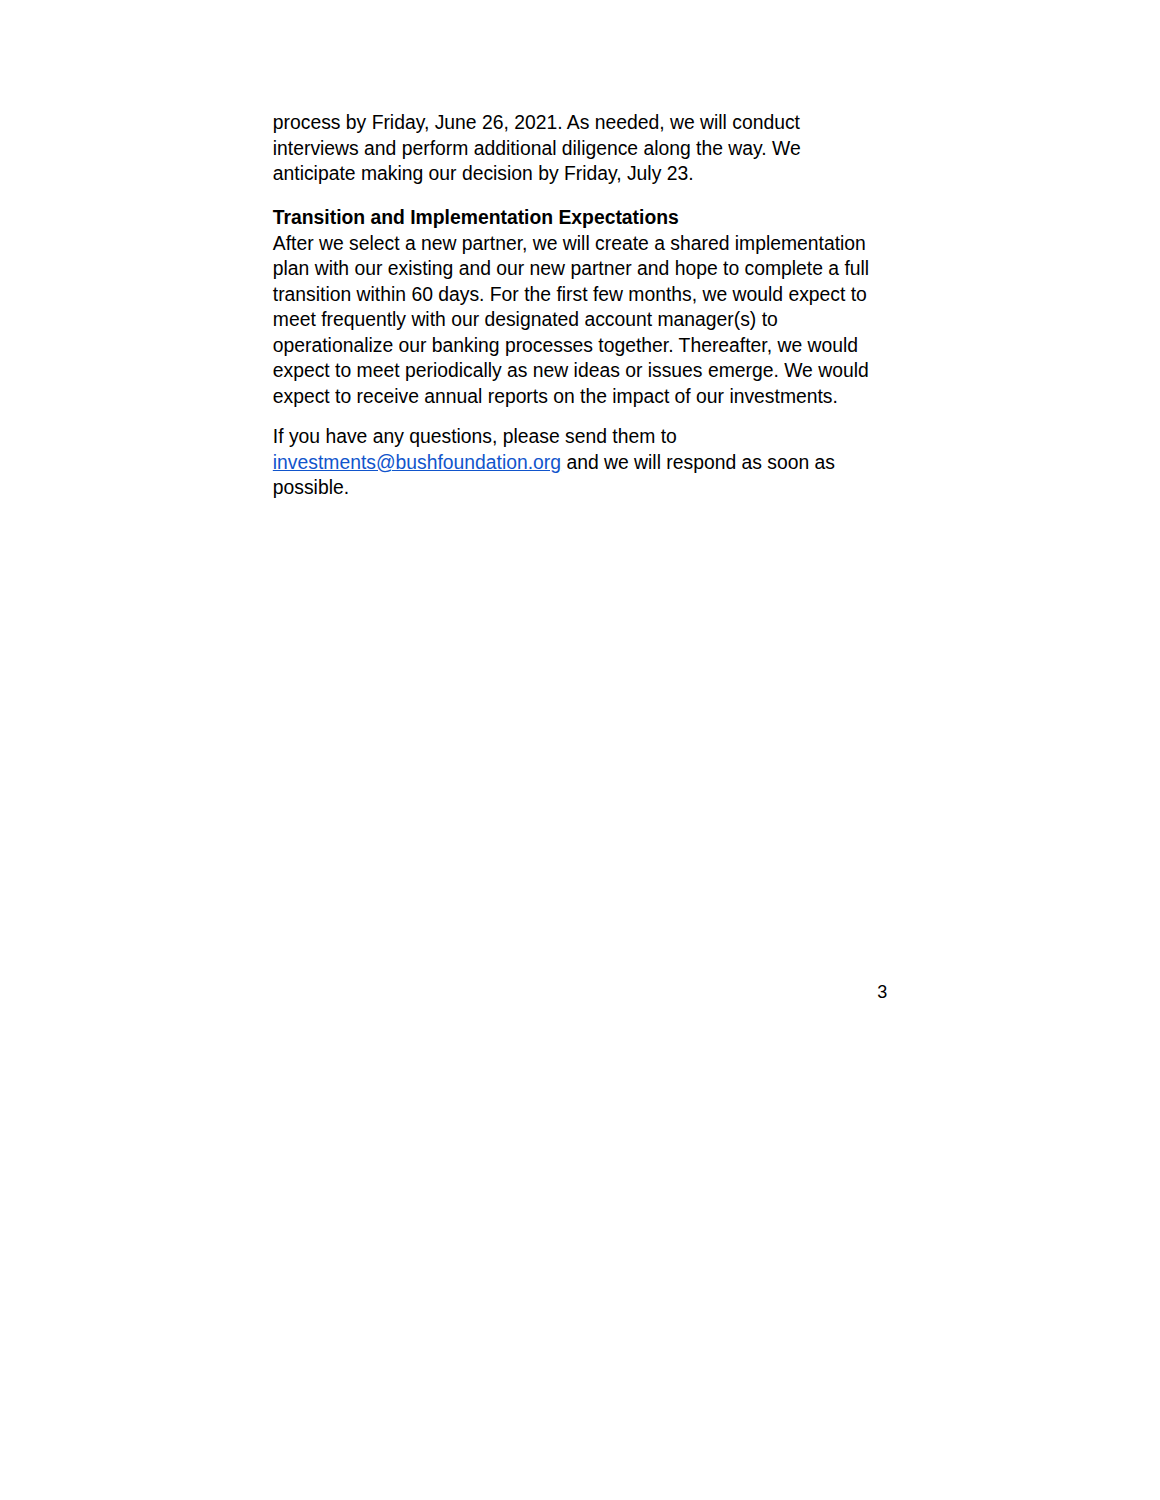process by Friday, June 26, 2021. As needed, we will conduct interviews and perform additional diligence along the way. We anticipate making our decision by Friday, July 23.
Transition and Implementation Expectations
After we select a new partner, we will create a shared implementation plan with our existing and our new partner and hope to complete a full transition within 60 days. For the first few months, we would expect to meet frequently with our designated account manager(s) to operationalize our banking processes together. Thereafter, we would expect to meet periodically as new ideas or issues emerge. We would expect to receive annual reports on the impact of our investments.
If you have any questions, please send them to investments@bushfoundation.org and we will respond as soon as possible.
3